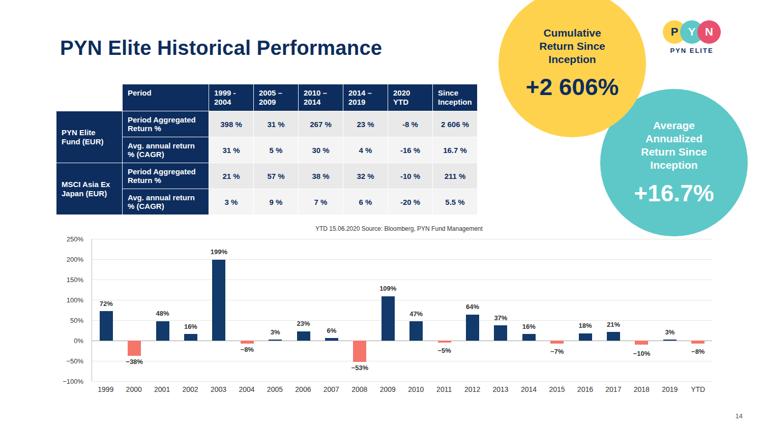PYN Elite Historical Performance
P
Y
N
PYN ELITE
Cumulative
Return Since
Inception
+2 606%
Average
Annualized
Return Since
Inception
+16.7%
| | Period | 1999 - 2004 | 2005 – 2009 | 2010 – 2014 | 2014 – 2019 | 2020 YTD | Since Inception |
| --- | --- | --- | --- | --- | --- | --- | --- |
| PYN Elite Fund (EUR) | Period Aggregated Return % | 398 % | 31 % | 267 % | 23 % | -8 % | 2 606 % |
| Avg. annual return % (CAGR) | 31 % | 5 % | 30 % | 4 % | -16 % | 16.7 % |
| MSCI Asia Ex Japan (EUR) | Period Aggregated Return % | 21 % | 57 % | 38 % | 32 % | -10 % | 211 % |
| Avg. annual return % (CAGR) | 3 % | 9 % | 7 % | 6 % | -20 % | 5.5 % |
YTD 15.06.2020 Source: Bloomberg, PYN Fund Management
Chart: scale 250% .. -100% => 350 units over 280px => 0.8px per %
250% 200% 150% 100% 50% 0% −50% −100%
72%
−38%
48%
16%
199%
−8%
3%
23%
6%
−53%
109%
47%
−5%
64%
37%
16%
−7%
18%
21%
−10%
3%
−8%
1999
2000
2001
2002
2003
2004
2005
2006
2007
2008
2009
2010
2011
2012
2013
2014
2015
2016
2017
2018
2019
YTD
14